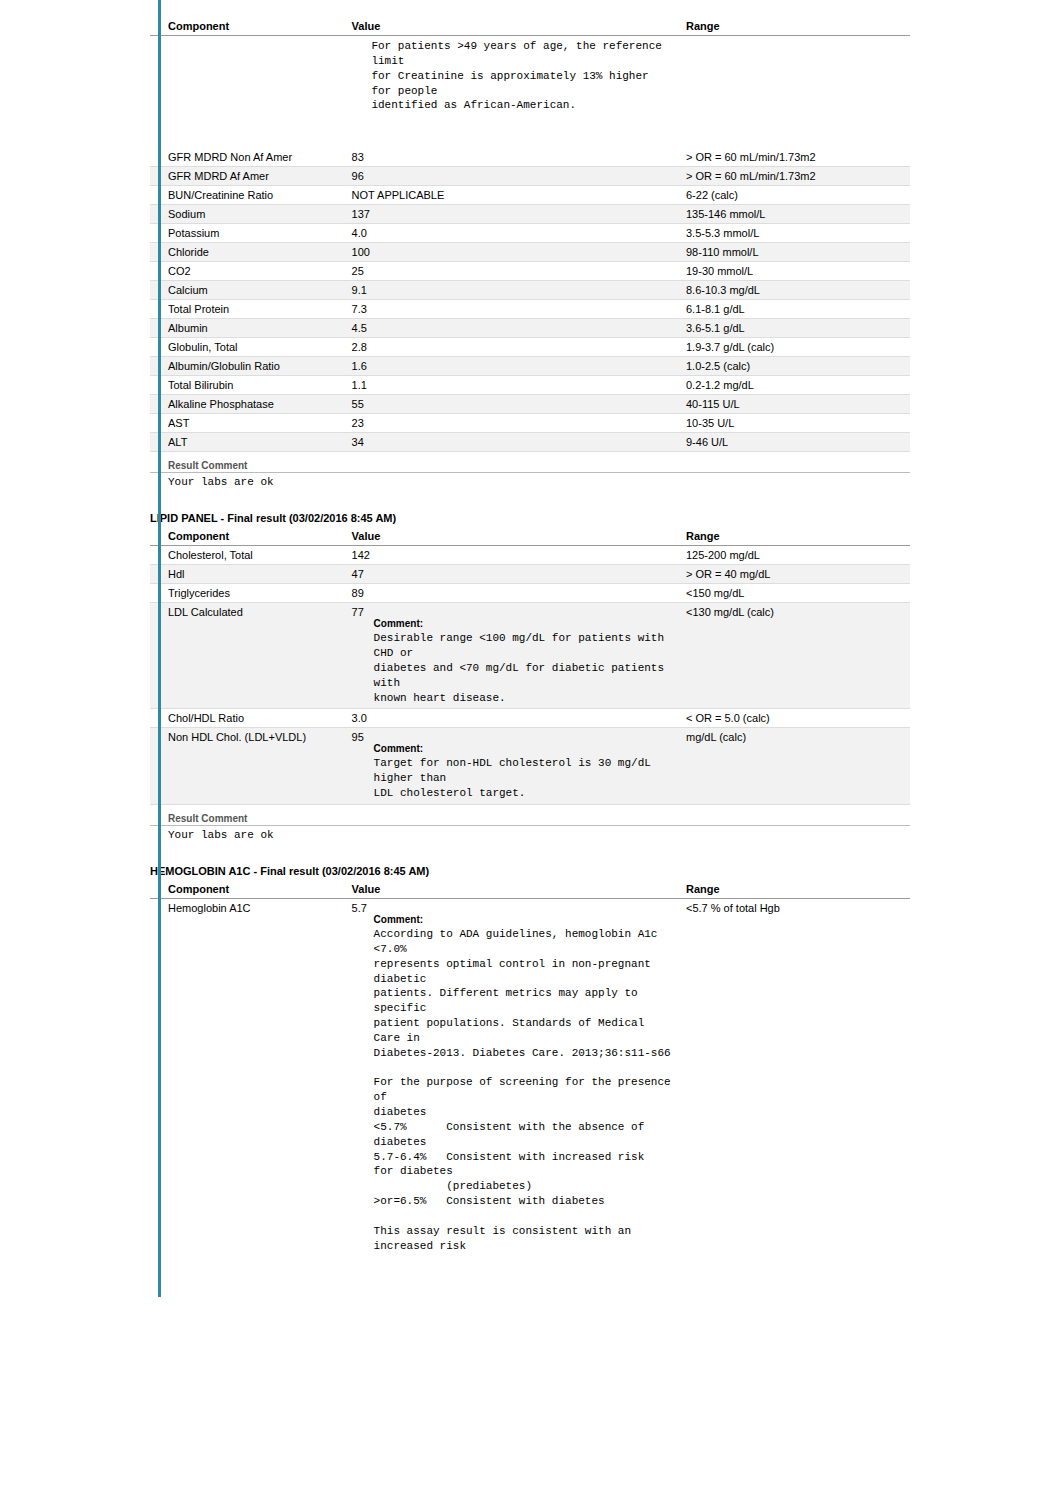| Component | Value | Range |
| --- | --- | --- |
| | For patients >49 years of age, the reference limit for Creatinine is approximately 13% higher for people identified as African-American. | |
| GFR MDRD Non Af Amer | 83 | > OR = 60 mL/min/1.73m2 |
| GFR MDRD Af Amer | 96 | > OR = 60 mL/min/1.73m2 |
| BUN/Creatinine Ratio | NOT APPLICABLE | 6-22 (calc) |
| Sodium | 137 | 135-146 mmol/L |
| Potassium | 4.0 | 3.5-5.3 mmol/L |
| Chloride | 100 | 98-110 mmol/L |
| CO2 | 25 | 19-30 mmol/L |
| Calcium | 9.1 | 8.6-10.3 mg/dL |
| Total Protein | 7.3 | 6.1-8.1 g/dL |
| Albumin | 4.5 | 3.6-5.1 g/dL |
| Globulin, Total | 2.8 | 1.9-3.7 g/dL (calc) |
| Albumin/Globulin Ratio | 1.6 | 1.0-2.5 (calc) |
| Total Bilirubin | 1.1 | 0.2-1.2 mg/dL |
| Alkaline Phosphatase | 55 | 40-115 U/L |
| AST | 23 | 10-35 U/L |
| ALT | 34 | 9-46 U/L |
Result Comment
Your labs are ok
LIPID PANEL - Final result (03/02/2016 8:45 AM)
| Component | Value | Range |
| --- | --- | --- |
| Cholesterol, Total | 142 | 125-200 mg/dL |
| Hdl | 47 | > OR = 40 mg/dL |
| Triglycerides | 89 | <150 mg/dL |
| LDL Calculated | 77 Comment: Desirable range <100 mg/dL for patients with CHD or diabetes and <70 mg/dL for diabetic patients with known heart disease. | <130 mg/dL (calc) |
| Chol/HDL Ratio | 3.0 | < OR = 5.0 (calc) |
| Non HDL Chol. (LDL+VLDL) | 95 Comment: Target for non-HDL cholesterol is 30 mg/dL higher than LDL cholesterol target. | mg/dL (calc) |
Result Comment
Your labs are ok
HEMOGLOBIN A1C - Final result (03/02/2016 8:45 AM)
| Component | Value | Range |
| --- | --- | --- |
| Hemoglobin A1C | 5.7 Comment: According to ADA guidelines, hemoglobin A1c <7.0% represents optimal control in non-pregnant diabetic patients. Different metrics may apply to specific patient populations. Standards of Medical Care in Diabetes-2013. Diabetes Care. 2013;36:s11-s66 For the purpose of screening for the presence of diabetes <5.7% Consistent with the absence of diabetes 5.7-6.4% Consistent with increased risk for diabetes (prediabetes) >or=6.5% Consistent with diabetes This assay result is consistent with an increased risk | <5.7 % of total Hgb |